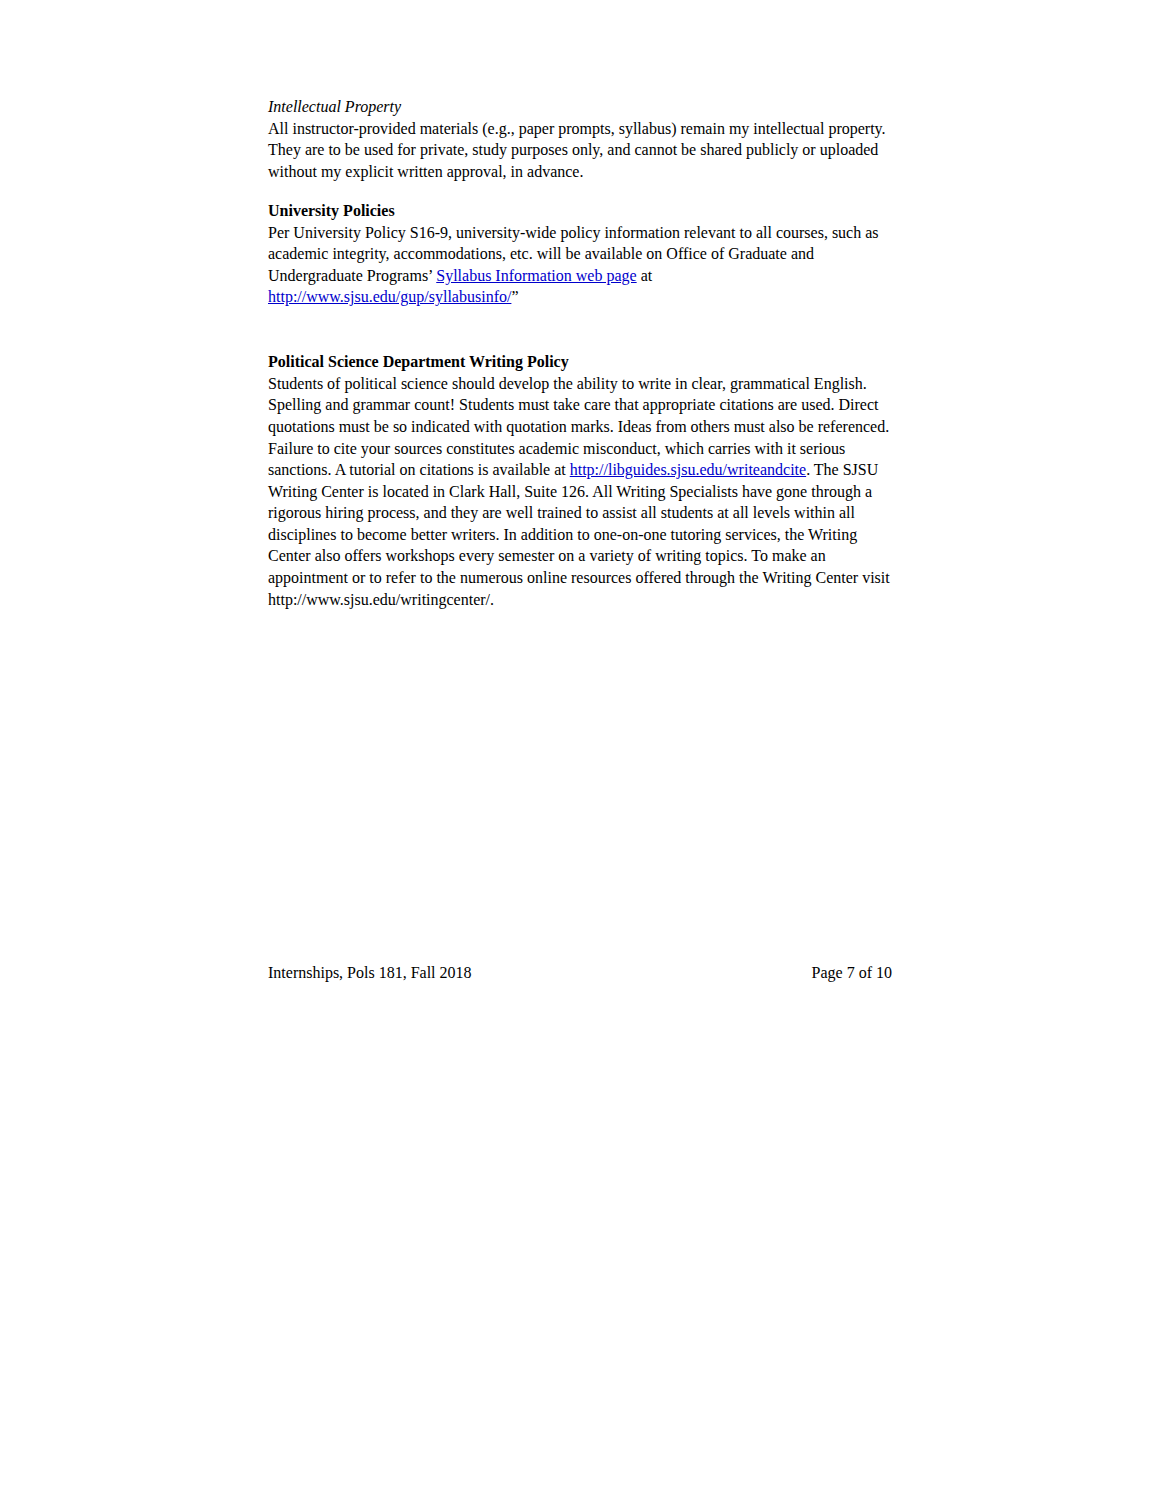Intellectual Property
All instructor-provided materials (e.g., paper prompts, syllabus) remain my intellectual property. They are to be used for private, study purposes only, and cannot be shared publicly or uploaded without my explicit written approval, in advance.
University Policies
Per University Policy S16-9, university-wide policy information relevant to all courses, such as academic integrity, accommodations, etc. will be available on Office of Graduate and Undergraduate Programs’ Syllabus Information web page at http://www.sjsu.edu/gup/syllabusinfo/”
Political Science Department Writing Policy
Students of political science should develop the ability to write in clear, grammatical English. Spelling and grammar count! Students must take care that appropriate citations are used. Direct quotations must be so indicated with quotation marks. Ideas from others must also be referenced. Failure to cite your sources constitutes academic misconduct, which carries with it serious sanctions. A tutorial on citations is available at http://libguides.sjsu.edu/writeandcite. The SJSU Writing Center is located in Clark Hall, Suite 126. All Writing Specialists have gone through a rigorous hiring process, and they are well trained to assist all students at all levels within all disciplines to become better writers. In addition to one-on-one tutoring services, the Writing Center also offers workshops every semester on a variety of writing topics. To make an appointment or to refer to the numerous online resources offered through the Writing Center visit http://www.sjsu.edu/writingcenter/.
Internships, Pols 181, Fall 2018 Page 7 of 10